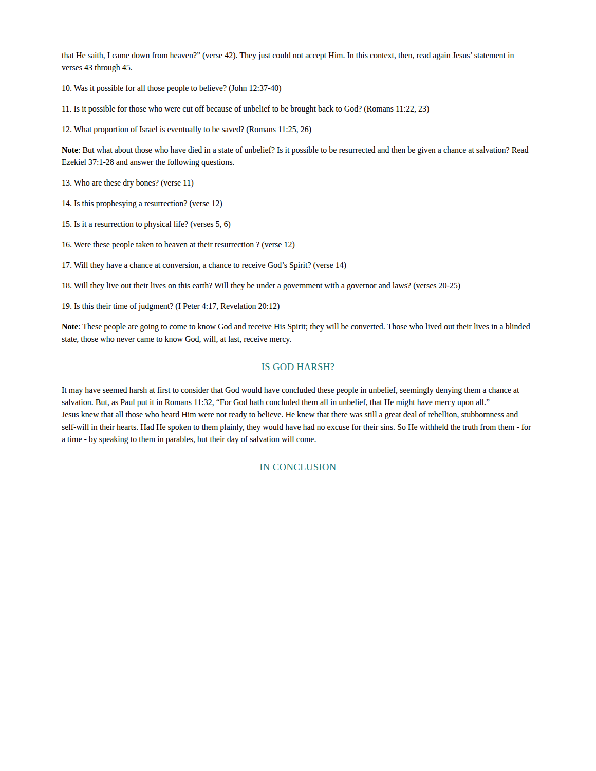that He saith, I came down from heaven?” (verse 42). They just could not accept Him. In this context, then, read again Jesus’ statement in verses 43 through 45.
10. Was it possible for all those people to believe? (John 12:37-40)
11. Is it possible for those who were cut off because of unbelief to be brought back to God? (Romans 11:22, 23)
12. What proportion of Israel is eventually to be saved? (Romans 11:25, 26)
Note: But what about those who have died in a state of unbelief? Is it possible to be resurrected and then be given a chance at salvation? Read Ezekiel 37:1-28 and answer the following questions.
13. Who are these dry bones? (verse 11)
14. Is this prophesying a resurrection? (verse 12)
15. Is it a resurrection to physical life? (verses 5, 6)
16. Were these people taken to heaven at their resurrection ? (verse 12)
17. Will they have a chance at conversion, a chance to receive God’s Spirit? (verse 14)
18. Will they live out their lives on this earth? Will they be under a government with a governor and laws? (verses 20-25)
19. Is this their time of judgment? (I Peter 4:17, Revelation 20:12)
Note: These people are going to come to know God and receive His Spirit; they will be converted. Those who lived out their lives in a blinded state, those who never came to know God, will, at last, receive mercy.
IS GOD HARSH?
It may have seemed harsh at first to consider that God would have concluded these people in unbelief, seemingly denying them a chance at salvation. But, as Paul put it in Romans 11:32, “For God hath concluded them all in unbelief, that He might have mercy upon all.”
Jesus knew that all those who heard Him were not ready to believe. He knew that there was still a great deal of rebellion, stubbornness and self-will in their hearts. Had He spoken to them plainly, they would have had no excuse for their sins. So He withheld the truth from them - for a time - by speaking to them in parables, but their day of salvation will come.
IN CONCLUSION